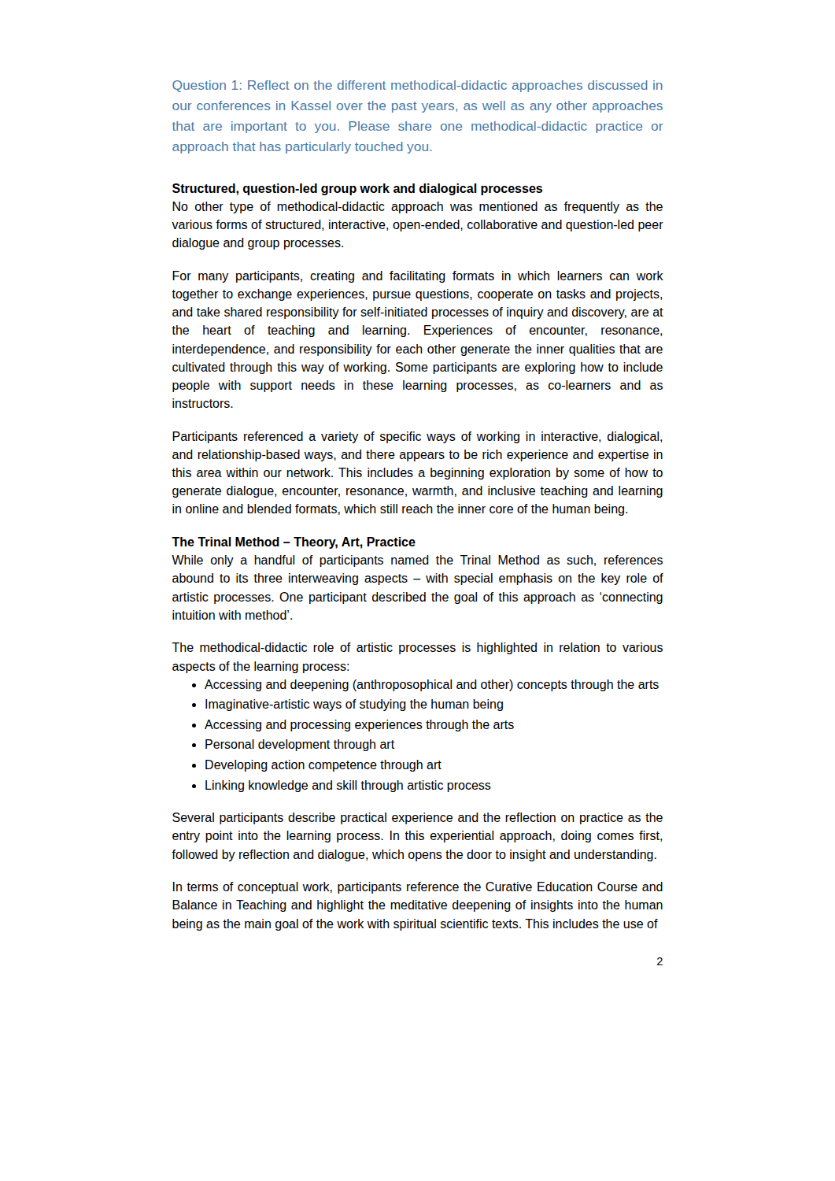Question 1: Reflect on the different methodical-didactic approaches discussed in our conferences in Kassel over the past years, as well as any other approaches that are important to you. Please share one methodical-didactic practice or approach that has particularly touched you.
Structured, question-led group work and dialogical processes
No other type of methodical-didactic approach was mentioned as frequently as the various forms of structured, interactive, open-ended, collaborative and question-led peer dialogue and group processes.
For many participants, creating and facilitating formats in which learners can work together to exchange experiences, pursue questions, cooperate on tasks and projects, and take shared responsibility for self-initiated processes of inquiry and discovery, are at the heart of teaching and learning. Experiences of encounter, resonance, interdependence, and responsibility for each other generate the inner qualities that are cultivated through this way of working. Some participants are exploring how to include people with support needs in these learning processes, as co-learners and as instructors.
Participants referenced a variety of specific ways of working in interactive, dialogical, and relationship-based ways, and there appears to be rich experience and expertise in this area within our network. This includes a beginning exploration by some of how to generate dialogue, encounter, resonance, warmth, and inclusive teaching and learning in online and blended formats, which still reach the inner core of the human being.
The Trinal Method – Theory, Art, Practice
While only a handful of participants named the Trinal Method as such, references abound to its three interweaving aspects – with special emphasis on the key role of artistic processes. One participant described the goal of this approach as ‘connecting intuition with method’.
The methodical-didactic role of artistic processes is highlighted in relation to various aspects of the learning process:
Accessing and deepening (anthroposophical and other) concepts through the arts
Imaginative-artistic ways of studying the human being
Accessing and processing experiences through the arts
Personal development through art
Developing action competence through art
Linking knowledge and skill through artistic process
Several participants describe practical experience and the reflection on practice as the entry point into the learning process. In this experiential approach, doing comes first, followed by reflection and dialogue, which opens the door to insight and understanding.
In terms of conceptual work, participants reference the Curative Education Course and Balance in Teaching and highlight the meditative deepening of insights into the human being as the main goal of the work with spiritual scientific texts. This includes the use of
2